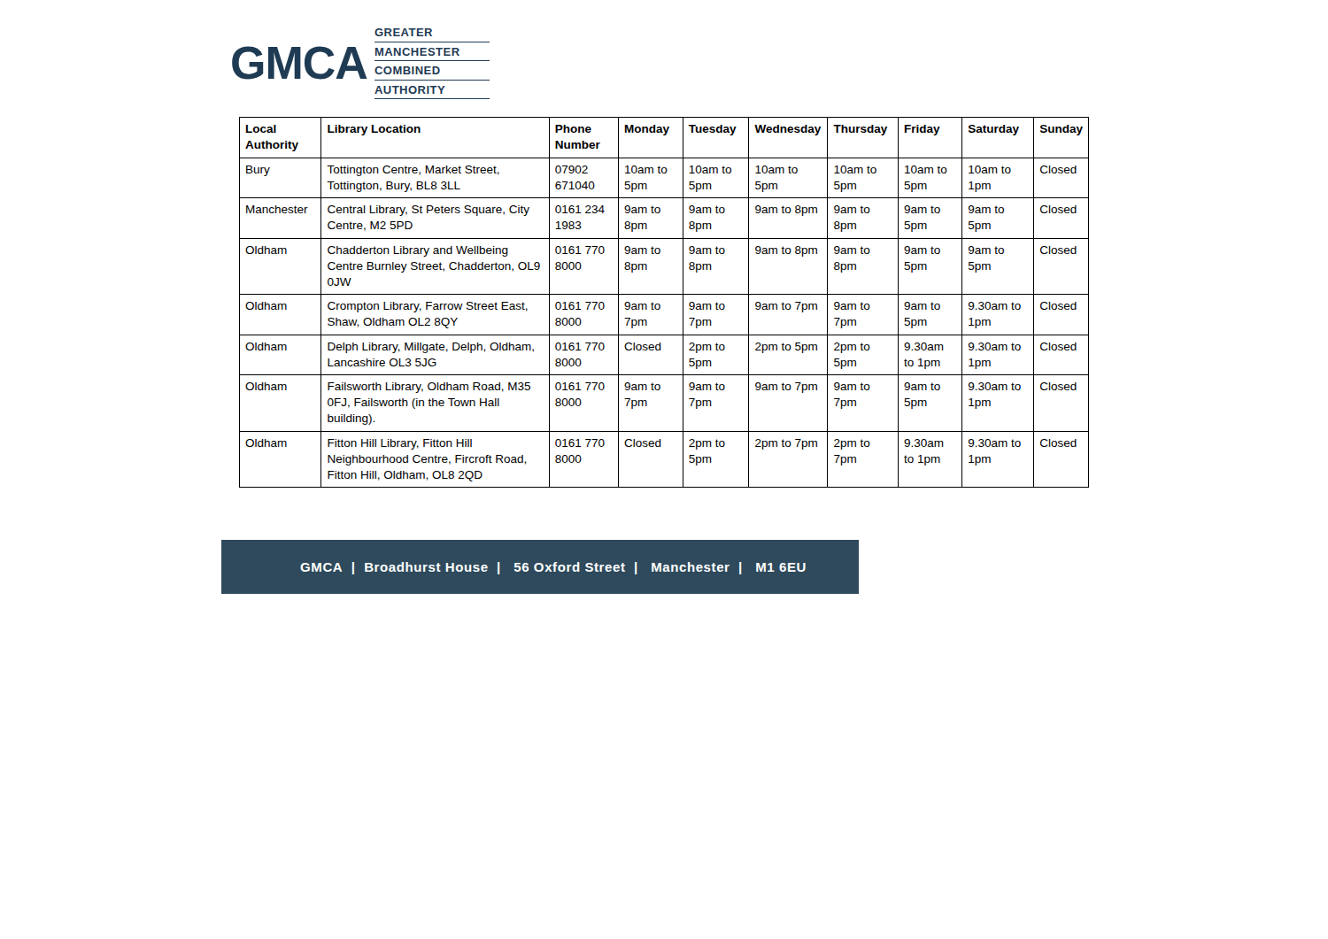GMCA
Greater
Manchester
Combined
Authority
| Local Authority | Library Location | Phone Number | Monday | Tuesday | Wednesday | Thursday | Friday | Saturday | Sunday |
| --- | --- | --- | --- | --- | --- | --- | --- | --- | --- |
| Bury | Tottington Centre, Market Street, Tottington, Bury, BL8 3LL | 07902 671040 | 10am to 5pm | 10am to 5pm | 10am to 5pm | 10am to 5pm | 10am to 5pm | 10am to 1pm | Closed |
| Manchester | Central Library, St Peters Square, City Centre, M2 5PD | 0161 234 1983 | 9am to 8pm | 9am to 8pm | 9am to 8pm | 9am to 8pm | 9am to 5pm | 9am to 5pm | Closed |
| Oldham | Chadderton Library and Wellbeing Centre Burnley Street, Chadderton, OL9 0JW | 0161 770 8000 | 9am to 8pm | 9am to 8pm | 9am to 8pm | 9am to 8pm | 9am to 5pm | 9am to 5pm | Closed |
| Oldham | Crompton Library, Farrow Street East, Shaw, Oldham OL2 8QY | 0161 770 8000 | 9am to 7pm | 9am to 7pm | 9am to 7pm | 9am to 7pm | 9am to 5pm | 9.30am to 1pm | Closed |
| Oldham | Delph Library, Millgate, Delph, Oldham, Lancashire OL3 5JG | 0161 770 8000 | Closed | 2pm to 5pm | 2pm to 5pm | 2pm to 5pm | 9.30am to 1pm | 9.30am to 1pm | Closed |
| Oldham | Failsworth Library, Oldham Road, M35 0FJ, Failsworth (in the Town Hall building). | 0161 770 8000 | 9am to 7pm | 9am to 7pm | 9am to 7pm | 9am to 7pm | 9am to 5pm | 9.30am to 1pm | Closed |
| Oldham | Fitton Hill Library, Fitton Hill Neighbourhood Centre, Fircroft Road, Fitton Hill, Oldham, OL8 2QD | 0161 770 8000 | Closed | 2pm to 5pm | 2pm to 7pm | 2pm to 7pm | 9.30am to 1pm | 9.30am to 1pm | Closed |
GMCA | Broadhurst House | 56 Oxford Street | Manchester | M1 6EU